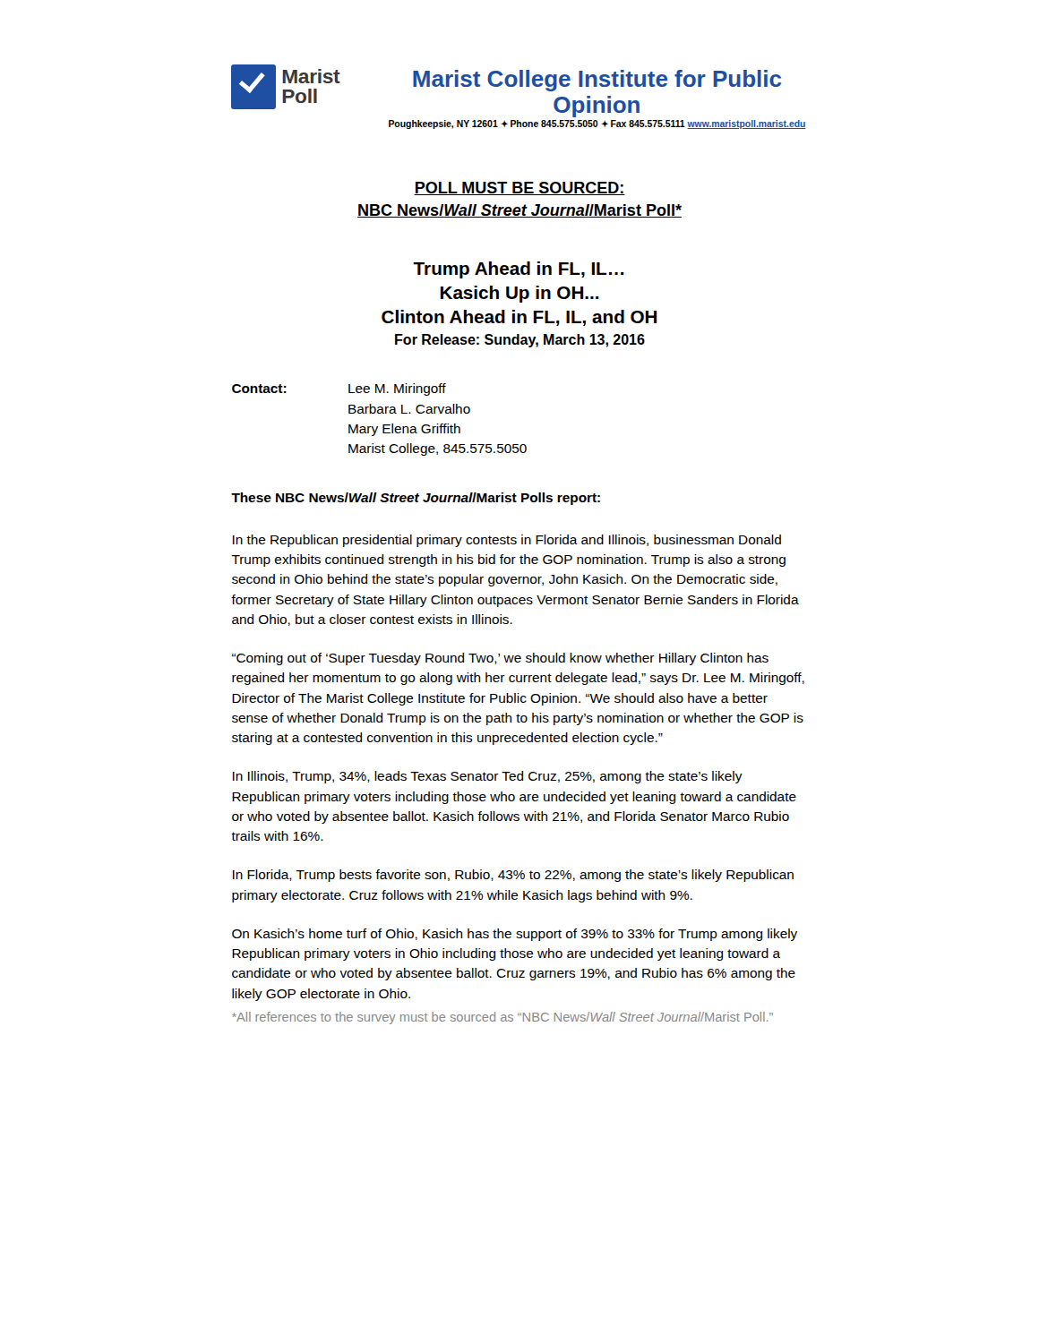Marist
Poll
Marist College Institute for Public Opinion
Poughkeepsie, NY 12601 ✦ Phone 845.575.5050 ✦ Fax 845.575.5111 www.maristpoll.marist.edu
POLL MUST BE SOURCED:
NBC News/Wall Street Journal/Marist Poll*
Trump Ahead in FL, IL…
Kasich Up in OH...
Clinton Ahead in FL, IL, and OH For Release: Sunday, March 13, 2016
Contact:
Lee M. Miringoff
Barbara L. Carvalho
Mary Elena Griffith
Marist College, 845.575.5050
These NBC News/Wall Street Journal/Marist Polls report:
In the Republican presidential primary contests in Florida and Illinois, businessman Donald Trump exhibits continued strength in his bid for the GOP nomination. Trump is also a strong second in Ohio behind the state’s popular governor, John Kasich. On the Democratic side, former Secretary of State Hillary Clinton outpaces Vermont Senator Bernie Sanders in Florida and Ohio, but a closer contest exists in Illinois.
“Coming out of ‘Super Tuesday Round Two,’ we should know whether Hillary Clinton has regained her momentum to go along with her current delegate lead,” says Dr. Lee M. Miringoff, Director of The Marist College Institute for Public Opinion. “We should also have a better sense of whether Donald Trump is on the path to his party’s nomination or whether the GOP is staring at a contested convention in this unprecedented election cycle.”
In Illinois, Trump, 34%, leads Texas Senator Ted Cruz, 25%, among the state’s likely Republican primary voters including those who are undecided yet leaning toward a candidate or who voted by absentee ballot. Kasich follows with 21%, and Florida Senator Marco Rubio trails with 16%.
In Florida, Trump bests favorite son, Rubio, 43% to 22%, among the state’s likely Republican primary electorate. Cruz follows with 21% while Kasich lags behind with 9%.
On Kasich’s home turf of Ohio, Kasich has the support of 39% to 33% for Trump among likely Republican primary voters in Ohio including those who are undecided yet leaning toward a candidate or who voted by absentee ballot. Cruz garners 19%, and Rubio has 6% among the likely GOP electorate in Ohio.
*All references to the survey must be sourced as “NBC News/Wall Street Journal/Marist Poll.”